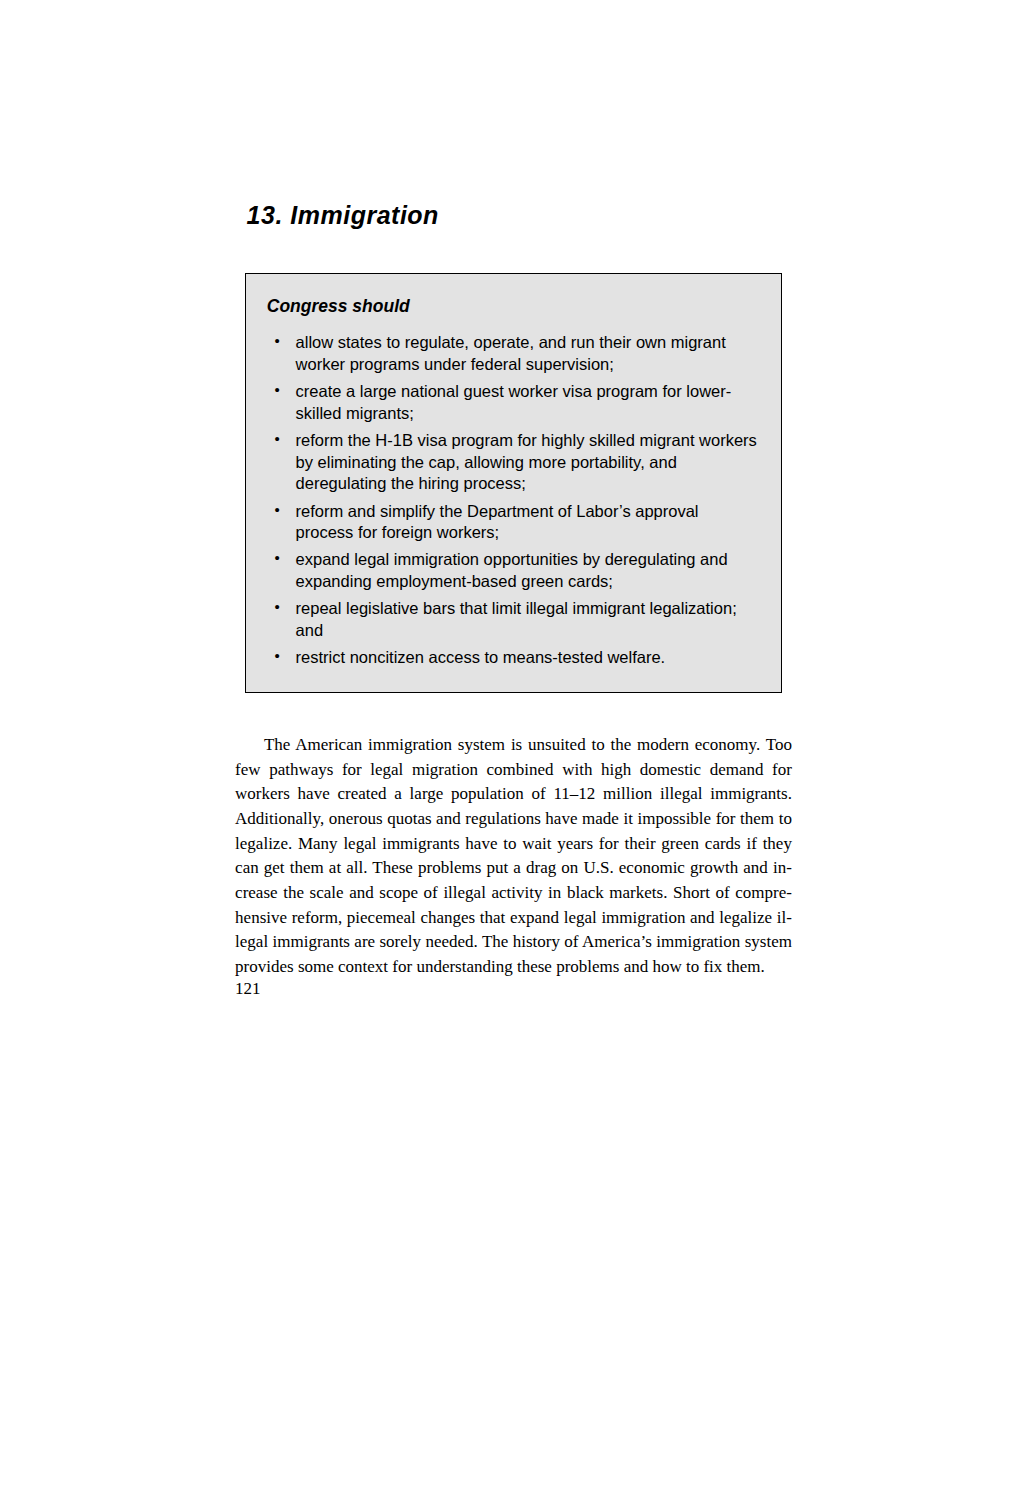13. Immigration
Congress should
allow states to regulate, operate, and run their own migrant worker programs under federal supervision;
create a large national guest worker visa program for lower-skilled migrants;
reform the H-1B visa program for highly skilled migrant workers by eliminating the cap, allowing more portability, and deregulating the hiring process;
reform and simplify the Department of Labor’s approval process for foreign workers;
expand legal immigration opportunities by deregulating and expanding employment-based green cards;
repeal legislative bars that limit illegal immigrant legalization; and
restrict noncitizen access to means-tested welfare.
The American immigration system is unsuited to the modern economy. Too few pathways for legal migration combined with high domestic demand for workers have created a large population of 11–12 million illegal immigrants. Additionally, onerous quotas and regulations have made it impossible for them to legalize. Many legal immigrants have to wait years for their green cards if they can get them at all. These problems put a drag on U.S. economic growth and increase the scale and scope of illegal activity in black markets. Short of comprehensive reform, piecemeal changes that expand legal immigration and legalize illegal immigrants are sorely needed. The history of America’s immigration system provides some context for understanding these problems and how to fix them.
121